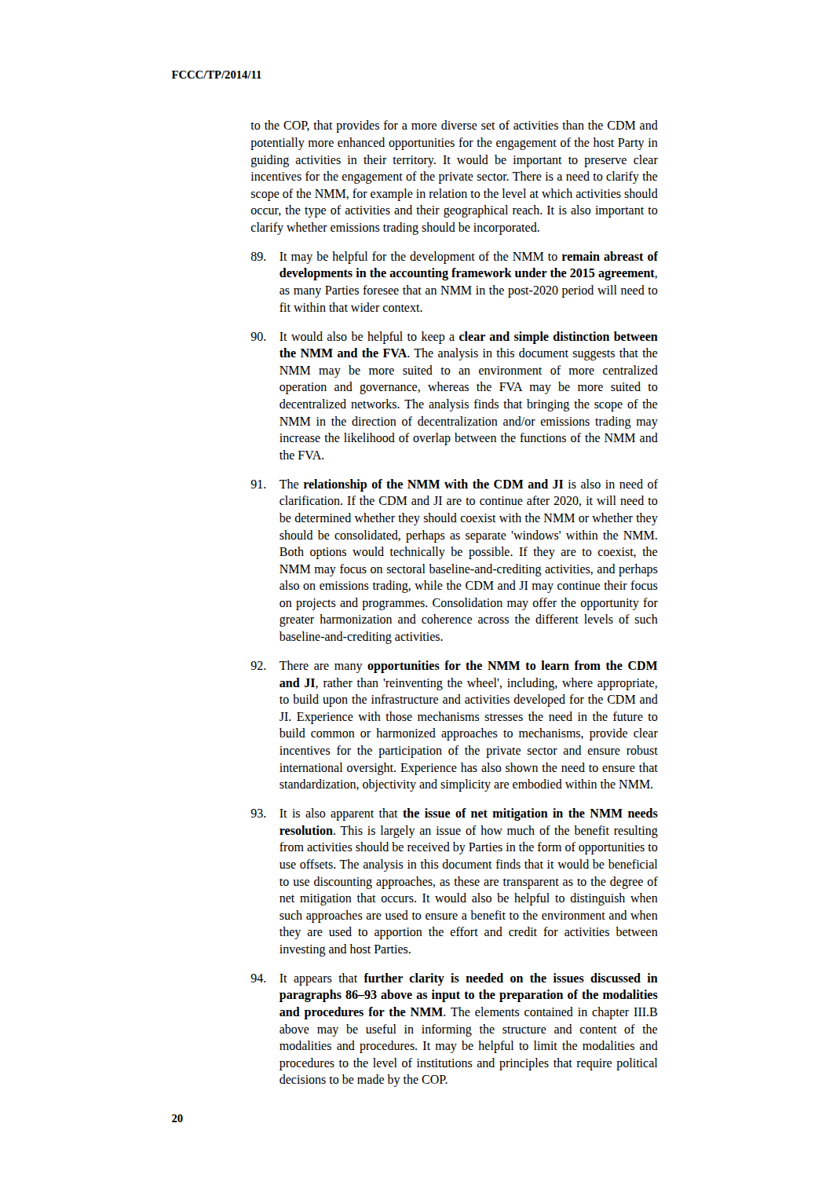FCCC/TP/2014/11
to the COP, that provides for a more diverse set of activities than the CDM and potentially more enhanced opportunities for the engagement of the host Party in guiding activities in their territory. It would be important to preserve clear incentives for the engagement of the private sector. There is a need to clarify the scope of the NMM, for example in relation to the level at which activities should occur, the type of activities and their geographical reach. It is also important to clarify whether emissions trading should be incorporated.
89. It may be helpful for the development of the NMM to remain abreast of developments in the accounting framework under the 2015 agreement, as many Parties foresee that an NMM in the post-2020 period will need to fit within that wider context.
90. It would also be helpful to keep a clear and simple distinction between the NMM and the FVA. The analysis in this document suggests that the NMM may be more suited to an environment of more centralized operation and governance, whereas the FVA may be more suited to decentralized networks. The analysis finds that bringing the scope of the NMM in the direction of decentralization and/or emissions trading may increase the likelihood of overlap between the functions of the NMM and the FVA.
91. The relationship of the NMM with the CDM and JI is also in need of clarification. If the CDM and JI are to continue after 2020, it will need to be determined whether they should coexist with the NMM or whether they should be consolidated, perhaps as separate 'windows' within the NMM. Both options would technically be possible. If they are to coexist, the NMM may focus on sectoral baseline-and-crediting activities, and perhaps also on emissions trading, while the CDM and JI may continue their focus on projects and programmes. Consolidation may offer the opportunity for greater harmonization and coherence across the different levels of such baseline-and-crediting activities.
92. There are many opportunities for the NMM to learn from the CDM and JI, rather than 'reinventing the wheel', including, where appropriate, to build upon the infrastructure and activities developed for the CDM and JI. Experience with those mechanisms stresses the need in the future to build common or harmonized approaches to mechanisms, provide clear incentives for the participation of the private sector and ensure robust international oversight. Experience has also shown the need to ensure that standardization, objectivity and simplicity are embodied within the NMM.
93. It is also apparent that the issue of net mitigation in the NMM needs resolution. This is largely an issue of how much of the benefit resulting from activities should be received by Parties in the form of opportunities to use offsets. The analysis in this document finds that it would be beneficial to use discounting approaches, as these are transparent as to the degree of net mitigation that occurs. It would also be helpful to distinguish when such approaches are used to ensure a benefit to the environment and when they are used to apportion the effort and credit for activities between investing and host Parties.
94. It appears that further clarity is needed on the issues discussed in paragraphs 86–93 above as input to the preparation of the modalities and procedures for the NMM. The elements contained in chapter III.B above may be useful in informing the structure and content of the modalities and procedures. It may be helpful to limit the modalities and procedures to the level of institutions and principles that require political decisions to be made by the COP.
20